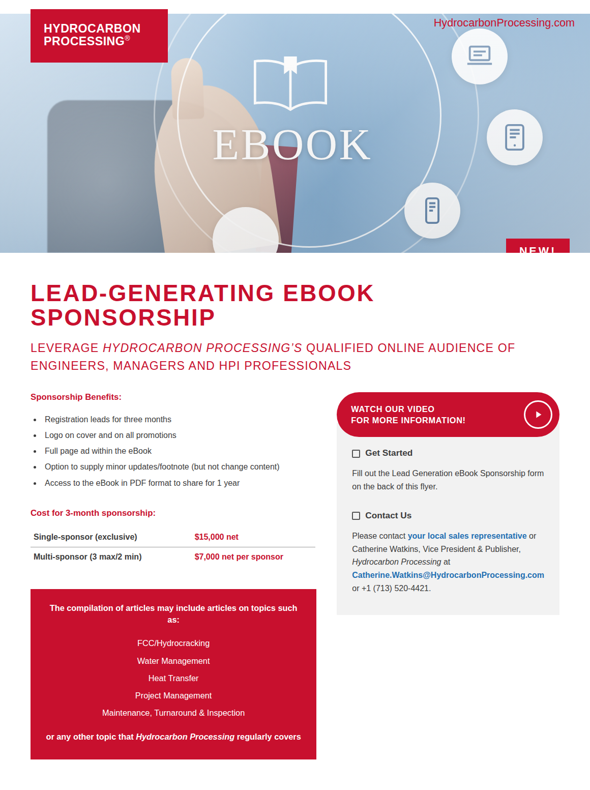HYDROCARBON
PROCESSING®
HydrocarbonProcessing.com
EBOOK
NEW!
LEAD-GENERATING EBOOK SPONSORSHIP
LEVERAGE HYDROCARBON PROCESSING’S QUALIFIED ONLINE AUDIENCE OF ENGINEERS, MANAGERS AND HPI PROFESSIONALS
Sponsorship Benefits:
Registration leads for three months
Logo on cover and on all promotions
Full page ad within the eBook
Option to supply minor updates/footnote (but not change content)
Access to the eBook in PDF format to share for 1 year
Cost for 3-month sponsorship:
| Single-sponsor (exclusive) | $15,000 net |
| Multi-sponsor (3 max/2 min) | $7,000 net per sponsor |
The compilation of articles may include articles on topics such as:
FCC/Hydrocracking
Water Management
Heat Transfer
Project Management
Maintenance, Turnaround & Inspection
or any other topic that Hydrocarbon Processing regularly covers
WATCH OUR VIDEO
FOR MORE INFORMATION!
Get Started
Fill out the Lead Generation eBook Sponsorship form on the back of this flyer.
Contact Us
Please contact your local sales representative or Catherine Watkins, Vice President & Publisher, Hydrocarbon Processing at Catherine.Watkins@HydrocarbonProcessing.com or +1 (713) 520-4421.